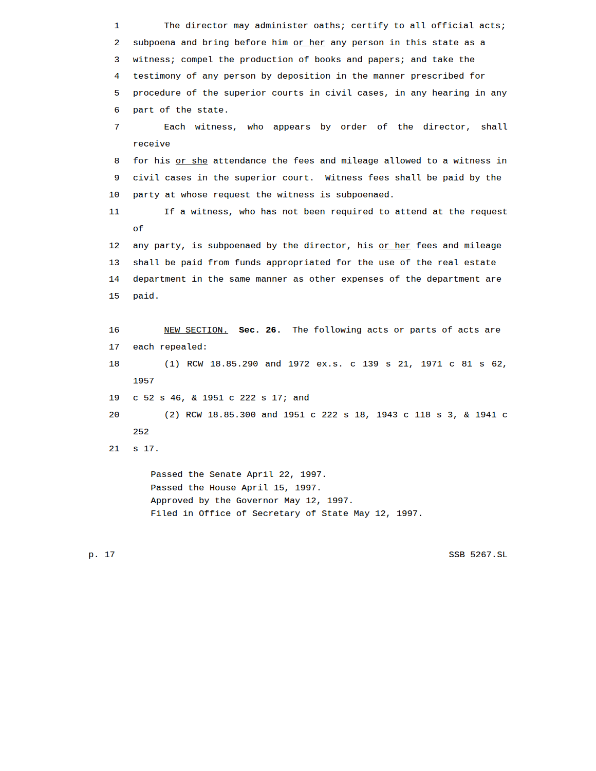1
The director may administer oaths; certify to all official acts;
2
subpoena and bring before him or her any person in this state as a
3
witness; compel the production of books and papers; and take the
4
testimony of any person by deposition in the manner prescribed for
5
procedure of the superior courts in civil cases, in any hearing in any
6
part of the state.
7
Each witness, who appears by order of the director, shall receive
8
for his or she attendance the fees and mileage allowed to a witness in
9
civil cases in the superior court. Witness fees shall be paid by the
10
party at whose request the witness is subpoenaed.
11
If a witness, who has not been required to attend at the request of
12
any party, is subpoenaed by the director, his or her fees and mileage
13
shall be paid from funds appropriated for the use of the real estate
14
department in the same manner as other expenses of the department are
15
paid.
16
NEW SECTION. Sec. 26. The following acts or parts of acts are
17
each repealed:
18
(1) RCW 18.85.290 and 1972 ex.s. c 139 s 21, 1971 c 81 s 62, 1957
19
c 52 s 46, & 1951 c 222 s 17; and
20
(2) RCW 18.85.300 and 1951 c 222 s 18, 1943 c 118 s 3, & 1941 c 252
21
s 17.
Passed the Senate April 22, 1997.
Passed the House April 15, 1997.
Approved by the Governor May 12, 1997.
Filed in Office of Secretary of State May 12, 1997.
p. 17
SSB 5267.SL